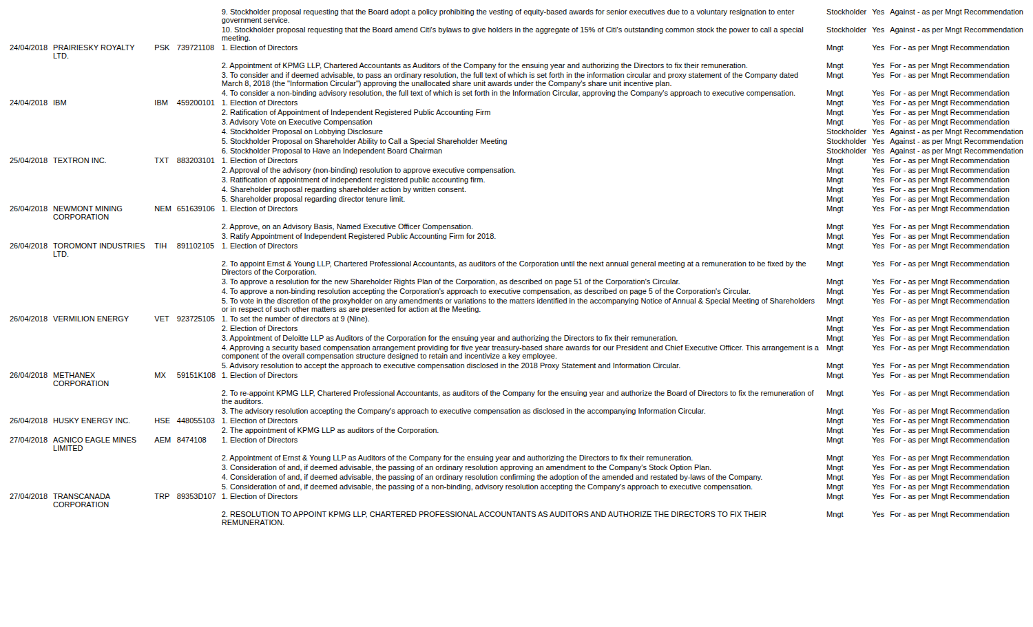| | | | | 9. Stockholder proposal requesting that the Board adopt a policy prohibiting the vesting of equity-based awards for senior executives due to a voluntary resignation to enter government service. | Stockholder | Yes | Against - as per Mngt Recommendation |
| | | | | 10. Stockholder proposal requesting that the Board amend Citi's bylaws to give holders in the aggregate of 15% of Citi's outstanding common stock the power to call a special meeting. | Stockholder | Yes | Against - as per Mngt Recommendation |
| 24/04/2018 | PRAIRIESKY ROYALTY LTD. | PSK | 739721108 | 1. Election of Directors | Mngt | Yes | For - as per Mngt Recommendation |
| | | | | 2. Appointment of KPMG LLP, Chartered Accountants as Auditors of the Company for the ensuing year and authorizing the Directors to fix their remuneration. | Mngt | Yes | For - as per Mngt Recommendation |
| | | | | 3. To consider and if deemed advisable, to pass an ordinary resolution, the full text of which is set forth in the information circular and proxy statement of the Company dated March 8, 2018 (the "Information Circular") approving the unallocated share unit awards under the Company's share unit incentive plan. | Mngt | Yes | For - as per Mngt Recommendation |
| | | | | 4. To consider a non-binding advisory resolution, the full text of which is set forth in the Information Circular, approving the Company's approach to executive compensation. | Mngt | Yes | For - as per Mngt Recommendation |
| 24/04/2018 | IBM | IBM | 459200101 | 1. Election of Directors | Mngt | Yes | For - as per Mngt Recommendation |
| | | | | 2. Ratification of Appointment of Independent Registered Public Accounting Firm | Mngt | Yes | For - as per Mngt Recommendation |
| | | | | 3. Advisory Vote on Executive Compensation | Mngt | Yes | For - as per Mngt Recommendation |
| | | | | 4. Stockholder Proposal on Lobbying Disclosure | Stockholder | Yes | Against - as per Mngt Recommendation |
| | | | | 5. Stockholder Proposal on Shareholder Ability to Call a Special Shareholder Meeting | Stockholder | Yes | Against - as per Mngt Recommendation |
| | | | | 6. Stockholder Proposal to Have an Independent Board Chairman | Stockholder | Yes | Against - as per Mngt Recommendation |
| 25/04/2018 | TEXTRON INC. | TXT | 883203101 | 1. Election of Directors | Mngt | Yes | For - as per Mngt Recommendation |
| | | | | 2. Approval of the advisory (non-binding) resolution to approve executive compensation. | Mngt | Yes | For - as per Mngt Recommendation |
| | | | | 3. Ratification of appointment of independent registered public accounting firm. | Mngt | Yes | For - as per Mngt Recommendation |
| | | | | 4. Shareholder proposal regarding shareholder action by written consent. | Mngt | Yes | For - as per Mngt Recommendation |
| | | | | 5. Shareholder proposal regarding director tenure limit. | Mngt | Yes | For - as per Mngt Recommendation |
| 26/04/2018 | NEWMONT MINING CORPORATION | NEM | 651639106 | 1. Election of Directors | Mngt | Yes | For - as per Mngt Recommendation |
| | | | | 2. Approve, on an Advisory Basis, Named Executive Officer Compensation. | Mngt | Yes | For - as per Mngt Recommendation |
| | | | | 3. Ratify Appointment of Independent Registered Public Accounting Firm for 2018. | Mngt | Yes | For - as per Mngt Recommendation |
| 26/04/2018 | TOROMONT INDUSTRIES LTD. | TIH | 891102105 | 1. Election of Directors | Mngt | Yes | For - as per Mngt Recommendation |
| | | | | 2. To appoint Ernst & Young LLP, Chartered Professional Accountants, as auditors of the Corporation until the next annual general meeting at a remuneration to be fixed by the Directors of the Corporation. | Mngt | Yes | For - as per Mngt Recommendation |
| | | | | 3. To approve a resolution for the new Shareholder Rights Plan of the Corporation, as described on page 51 of the Corporation's Circular. | Mngt | Yes | For - as per Mngt Recommendation |
| | | | | 4. To approve a non-binding resolution accepting the Corporation's approach to executive compensation, as described on page 5 of the Corporation's Circular. | Mngt | Yes | For - as per Mngt Recommendation |
| | | | | 5. To vote in the discretion of the proxyholder on any amendments or variations to the matters identified in the accompanying Notice of Annual & Special Meeting of Shareholders or in respect of such other matters as are presented for action at the Meeting. | Mngt | Yes | For - as per Mngt Recommendation |
| 26/04/2018 | VERMILION ENERGY | VET | 923725105 | 1. To set the number of directors at 9 (Nine). | Mngt | Yes | For - as per Mngt Recommendation |
| | | | | 2. Election of Directors | Mngt | Yes | For - as per Mngt Recommendation |
| | | | | 3. Appointment of Deloitte LLP as Auditors of the Corporation for the ensuing year and authorizing the Directors to fix their remuneration. | Mngt | Yes | For - as per Mngt Recommendation |
| | | | | 4. Approving a security based compensation arrangement providing for five year treasury-based share awards for our President and Chief Executive Officer. This arrangement is a component of the overall compensation structure designed to retain and incentivize a key employee. | Mngt | Yes | For - as per Mngt Recommendation |
| | | | | 5. Advisory resolution to accept the approach to executive compensation disclosed in the 2018 Proxy Statement and Information Circular. | Mngt | Yes | For - as per Mngt Recommendation |
| 26/04/2018 | METHANEX CORPORATION | MX | 59151K108 | 1. Election of Directors | Mngt | Yes | For - as per Mngt Recommendation |
| | | | | 2. To re-appoint KPMG LLP, Chartered Professional Accountants, as auditors of the Company for the ensuing year and authorize the Board of Directors to fix the remuneration of the auditors. | Mngt | Yes | For - as per Mngt Recommendation |
| | | | | 3. The advisory resolution accepting the Company's approach to executive compensation as disclosed in the accompanying Information Circular. | Mngt | Yes | For - as per Mngt Recommendation |
| 26/04/2018 | HUSKY ENERGY INC. | HSE | 448055103 | 1. Election of Directors | Mngt | Yes | For - as per Mngt Recommendation |
| | | | | 2. The appointment of KPMG LLP as auditors of the Corporation. | Mngt | Yes | For - as per Mngt Recommendation |
| 27/04/2018 | AGNICO EAGLE MINES LIMITED | AEM | 8474108 | 1. Election of Directors | Mngt | Yes | For - as per Mngt Recommendation |
| | | | | 2. Appointment of Ernst & Young LLP as Auditors of the Company for the ensuing year and authorizing the Directors to fix their remuneration. | Mngt | Yes | For - as per Mngt Recommendation |
| | | | | 3. Consideration of and, if deemed advisable, the passing of an ordinary resolution approving an amendment to the Company's Stock Option Plan. | Mngt | Yes | For - as per Mngt Recommendation |
| | | | | 4. Consideration of and, if deemed advisable, the passing of an ordinary resolution confirming the adoption of the amended and restated by-laws of the Company. | Mngt | Yes | For - as per Mngt Recommendation |
| | | | | 5. Consideration of and, if deemed advisable, the passing of a non-binding, advisory resolution accepting the Company's approach to executive compensation. | Mngt | Yes | For - as per Mngt Recommendation |
| 27/04/2018 | TRANSCANADA CORPORATION | TRP | 89353D107 | 1. Election of Directors | Mngt | Yes | For - as per Mngt Recommendation |
| | | | | 2. RESOLUTION TO APPOINT KPMG LLP, CHARTERED PROFESSIONAL ACCOUNTANTS AS AUDITORS AND AUTHORIZE THE DIRECTORS TO FIX THEIR REMUNERATION. | Mngt | Yes | For - as per Mngt Recommendation |